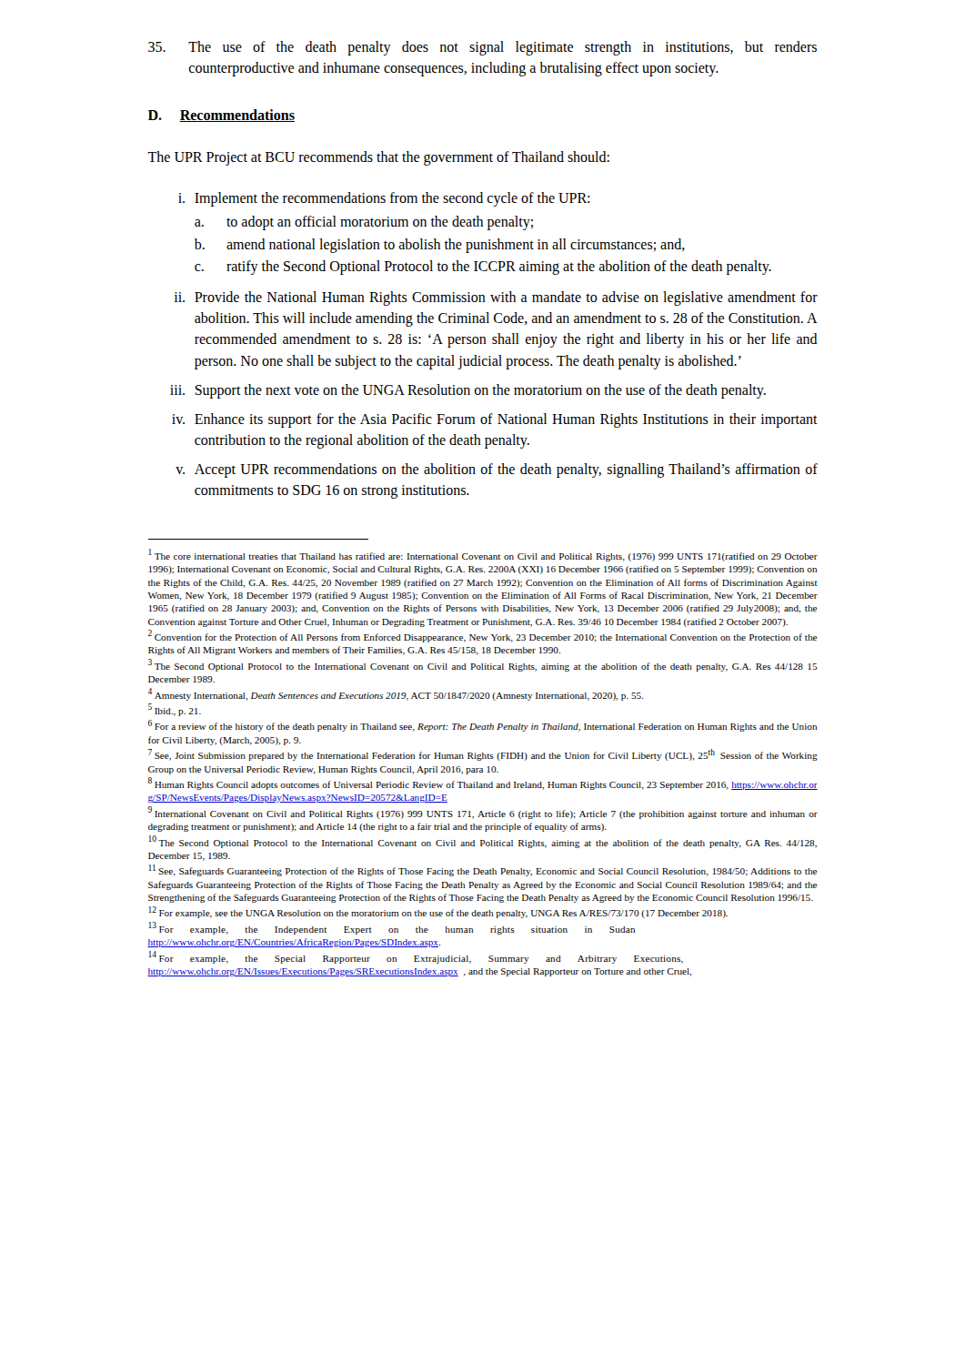35. The use of the death penalty does not signal legitimate strength in institutions, but renders counterproductive and inhumane consequences, including a brutalising effect upon society.
D. Recommendations
The UPR Project at BCU recommends that the government of Thailand should:
i. Implement the recommendations from the second cycle of the UPR:
a. to adopt an official moratorium on the death penalty;
b. amend national legislation to abolish the punishment in all circumstances; and,
c. ratify the Second Optional Protocol to the ICCPR aiming at the abolition of the death penalty.
ii. Provide the National Human Rights Commission with a mandate to advise on legislative amendment for abolition. This will include amending the Criminal Code, and an amendment to s. 28 of the Constitution. A recommended amendment to s. 28 is: ‘A person shall enjoy the right and liberty in his or her life and person. No one shall be subject to the capital judicial process. The death penalty is abolished.’
iii. Support the next vote on the UNGA Resolution on the moratorium on the use of the death penalty.
iv. Enhance its support for the Asia Pacific Forum of National Human Rights Institutions in their important contribution to the regional abolition of the death penalty.
v. Accept UPR recommendations on the abolition of the death penalty, signalling Thailand’s affirmation of commitments to SDG 16 on strong institutions.
1The core international treaties that Thailand has ratified are: International Covenant on Civil and Political Rights, (1976) 999 UNTS 171(ratified on 29 October 1996); International Covenant on Economic, Social and Cultural Rights, G.A. Res. 2200A (XXI) 16 December 1966 (ratified on 5 September 1999); Convention on the Rights of the Child, G.A. Res. 44/25, 20 November 1989 (ratified on 27 March 1992); Convention on the Elimination of All forms of Discrimination Against Women, New York, 18 December 1979 (ratified 9 August 1985); Convention on the Elimination of All Forms of Racal Discrimination, New York, 21 December 1965 (ratified on 28 January 2003); and, Convention on the Rights of Persons with Disabilities, New York, 13 December 2006 (ratified 29 July2008); and, the Convention against Torture and Other Cruel, Inhuman or Degrading Treatment or Punishment, G.A. Res. 39/46 10 December 1984 (ratified 2 October 2007).
2Convention for the Protection of All Persons from Enforced Disappearance, New York, 23 December 2010; the International Convention on the Protection of the Rights of All Migrant Workers and members of Their Families, G.A. Res 45/158, 18 December 1990.
3The Second Optional Protocol to the International Covenant on Civil and Political Rights, aiming at the abolition of the death penalty, G.A. Res 44/128 15 December 1989.
4Amnesty International, Death Sentences and Executions 2019, ACT 50/1847/2020 (Amnesty International, 2020), p. 55.
5Ibid., p. 21.
6For a review of the history of the death penalty in Thailand see, Report: The Death Penalty in Thailand, International Federation on Human Rights and the Union for Civil Liberty, (March, 2005), p. 9.
7See, Joint Submission prepared by the International Federation for Human Rights (FIDH) and the Union for Civil Liberty (UCL), 25th Session of the Working Group on the Universal Periodic Review, Human Rights Council, April 2016, para 10.
8Human Rights Council adopts outcomes of Universal Periodic Review of Thailand and Ireland, Human Rights Council, 23 September 2016, https://www.ohchr.org/SP/NewsEvents/Pages/DisplayNews.aspx?NewsID=20572&LangID=E
9International Covenant on Civil and Political Rights (1976) 999 UNTS 171, Article 6 (right to life); Article 7 (the prohibition against torture and inhuman or degrading treatment or punishment); and Article 14 (the right to a fair trial and the principle of equality of arms).
10The Second Optional Protocol to the International Covenant on Civil and Political Rights, aiming at the abolition of the death penalty, GA Res. 44/128, December 15, 1989.
11See, Safeguards Guaranteeing Protection of the Rights of Those Facing the Death Penalty, Economic and Social Council Resolution, 1984/50; Additions to the Safeguards Guaranteeing Protection of the Rights of Those Facing the Death Penalty as Agreed by the Economic and Social Council Resolution 1989/64; and the Strengthening of the Safeguards Guaranteeing Protection of the Rights of Those Facing the Death Penalty as Agreed by the Economic Council Resolution 1996/15.
12For example, see the UNGA Resolution on the moratorium on the use of the death penalty, UNGA Res A/RES/73/170 (17 December 2018).
13For example, the Independent Expert on the human rights situation in Sudan
http://www.ohchr.org/EN/Countries/AfricaRegion/Pages/SDIndex.aspx.
14For example, the Special Rapporteur on Extrajudicial, Summary and Arbitrary Executions,
http://www.ohchr.org/EN/Issues/Executions/Pages/SRExecutionsIndex.aspx , and the Special Rapporteur on Torture and other Cruel,